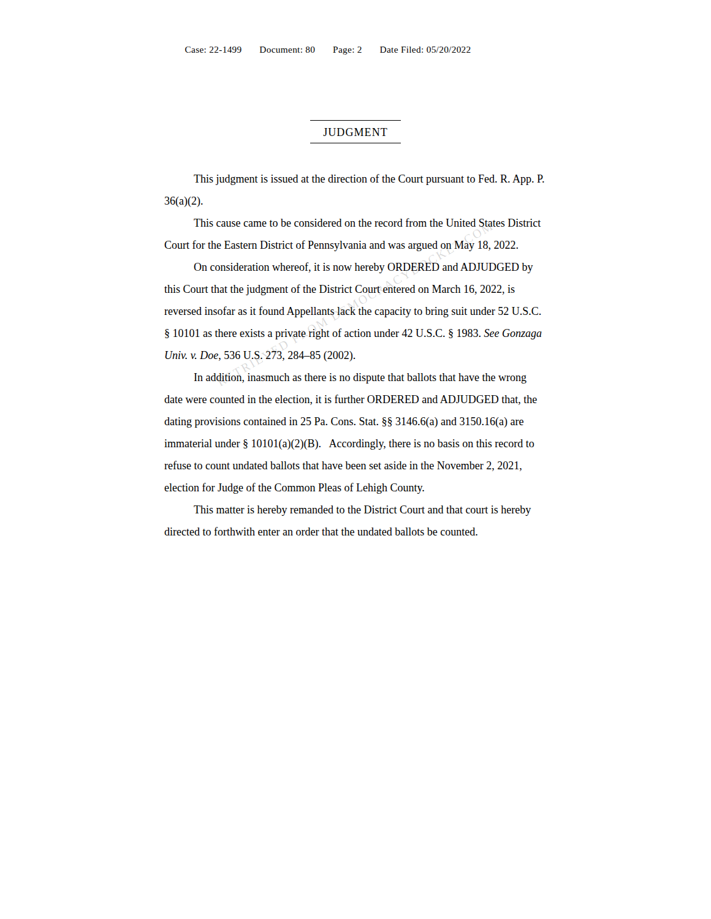Case: 22-1499 Document: 80 Page: 2 Date Filed: 05/20/2022
JUDGMENT
This judgment is issued at the direction of the Court pursuant to Fed. R. App. P. 36(a)(2).
This cause came to be considered on the record from the United States District Court for the Eastern District of Pennsylvania and was argued on May 18, 2022.
On consideration whereof, it is now hereby ORDERED and ADJUDGED by this Court that the judgment of the District Court entered on March 16, 2022, is reversed insofar as it found Appellants lack the capacity to bring suit under 52 U.S.C. § 10101 as there exists a private right of action under 42 U.S.C. § 1983. See Gonzaga Univ. v. Doe, 536 U.S. 273, 284–85 (2002).
In addition, inasmuch as there is no dispute that ballots that have the wrong date were counted in the election, it is further ORDERED and ADJUDGED that, the dating provisions contained in 25 Pa. Cons. Stat. §§ 3146.6(a) and 3150.16(a) are immaterial under § 10101(a)(2)(B). Accordingly, there is no basis on this record to refuse to count undated ballots that have been set aside in the November 2, 2021, election for Judge of the Common Pleas of Lehigh County.
This matter is hereby remanded to the District Court and that court is hereby directed to forthwith enter an order that the undated ballots be counted.
RETRIEVED FROM DEMOCRACYDOCKET.COM